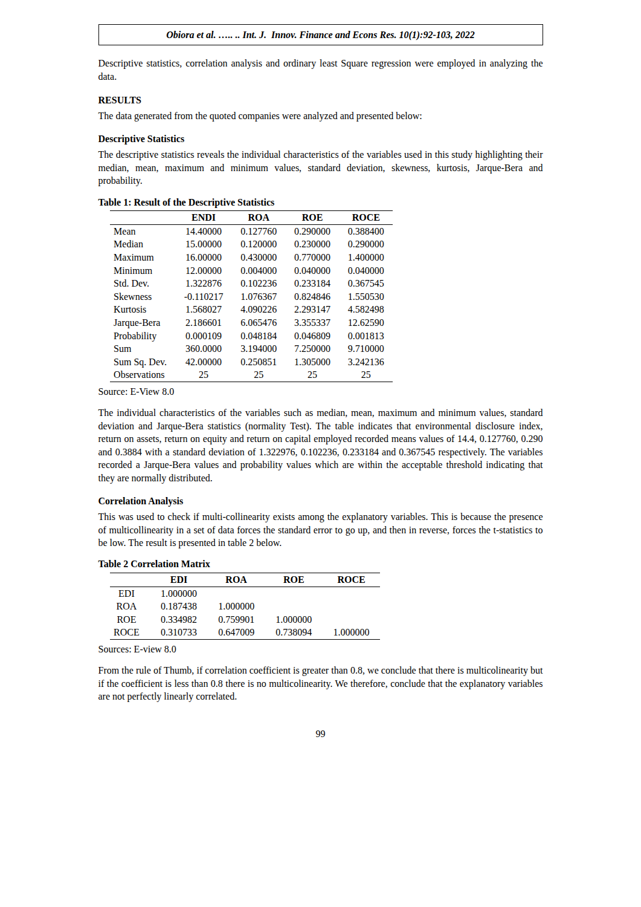Obiora et al. ….. .. Int. J. Innov. Finance and Econs Res. 10(1):92-103, 2022
Descriptive statistics, correlation analysis and ordinary least Square regression were employed in analyzing the data.
RESULTS
The data generated from the quoted companies were analyzed and presented below:
Descriptive Statistics
The descriptive statistics reveals the individual characteristics of the variables used in this study highlighting their median, mean, maximum and minimum values, standard deviation, skewness, kurtosis, Jarque-Bera and probability.
Table 1: Result of the Descriptive Statistics
| | ENDI | ROA | ROE | ROCE |
| --- | --- | --- | --- | --- |
| Mean | 14.40000 | 0.127760 | 0.290000 | 0.388400 |
| Median | 15.00000 | 0.120000 | 0.230000 | 0.290000 |
| Maximum | 16.00000 | 0.430000 | 0.770000 | 1.400000 |
| Minimum | 12.00000 | 0.004000 | 0.040000 | 0.040000 |
| Std. Dev. | 1.322876 | 0.102236 | 0.233184 | 0.367545 |
| Skewness | -0.110217 | 1.076367 | 0.824846 | 1.550530 |
| Kurtosis | 1.568027 | 4.090226 | 2.293147 | 4.582498 |
| Jarque-Bera | 2.186601 | 6.065476 | 3.355337 | 12.62590 |
| Probability | 0.000109 | 0.048184 | 0.046809 | 0.001813 |
| Sum | 360.0000 | 3.194000 | 7.250000 | 9.710000 |
| Sum Sq. Dev. | 42.00000 | 0.250851 | 1.305000 | 3.242136 |
| Observations | 25 | 25 | 25 | 25 |
Source: E-View 8.0
The individual characteristics of the variables such as median, mean, maximum and minimum values, standard deviation and Jarque-Bera statistics (normality Test). The table indicates that environmental disclosure index, return on assets, return on equity and return on capital employed recorded means values of 14.4, 0.127760, 0.290 and 0.3884 with a standard deviation of 1.322976, 0.102236, 0.233184 and 0.367545 respectively. The variables recorded a Jarque-Bera values and probability values which are within the acceptable threshold indicating that they are normally distributed.
Correlation Analysis
This was used to check if multi-collinearity exists among the explanatory variables. This is because the presence of multicollinearity in a set of data forces the standard error to go up, and then in reverse, forces the t-statistics to be low. The result is presented in table 2 below.
Table 2 Correlation Matrix
| | EDI | ROA | ROE | ROCE |
| --- | --- | --- | --- | --- |
| EDI | 1.000000 | | | |
| ROA | 0.187438 | 1.000000 | | |
| ROE | 0.334982 | 0.759901 | 1.000000 | |
| ROCE | 0.310733 | 0.647009 | 0.738094 | 1.000000 |
Sources: E-view 8.0
From the rule of Thumb, if correlation coefficient is greater than 0.8, we conclude that there is multicolinearity but if the coefficient is less than 0.8 there is no multicolinearity. We therefore, conclude that the explanatory variables are not perfectly linearly correlated.
99